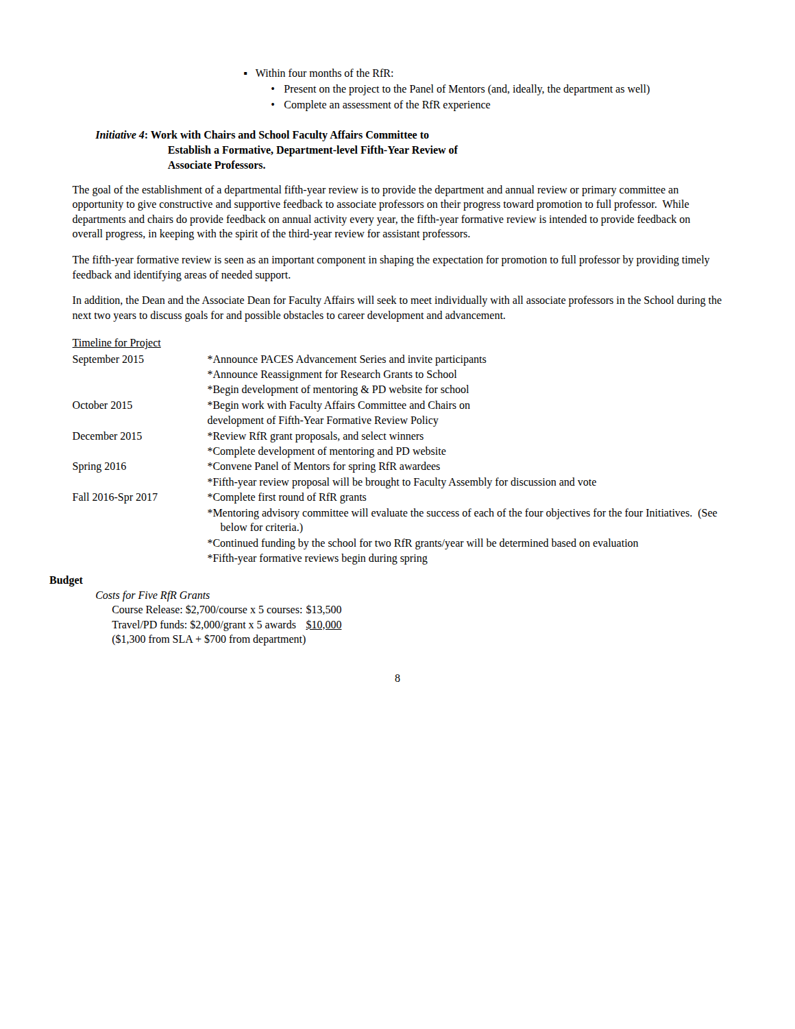Within four months of the RfR:
Present on the project to the Panel of Mentors (and, ideally, the department as well)
Complete an assessment of the RfR experience
Initiative 4: Work with Chairs and School Faculty Affairs Committee to
Establish a Formative, Department-level Fifth-Year Review of
Associate Professors.
The goal of the establishment of a departmental fifth-year review is to provide the department and annual review or primary committee an opportunity to give constructive and supportive feedback to associate professors on their progress toward promotion to full professor. While departments and chairs do provide feedback on annual activity every year, the fifth-year formative review is intended to provide feedback on overall progress, in keeping with the spirit of the third-year review for assistant professors.
The fifth-year formative review is seen as an important component in shaping the expectation for promotion to full professor by providing timely feedback and identifying areas of needed support.
In addition, the Dean and the Associate Dean for Faculty Affairs will seek to meet individually with all associate professors in the School during the next two years to discuss goals for and possible obstacles to career development and advancement.
Timeline for Project
| September 2015 | *Announce PACES Advancement Series and invite participants |
| | *Announce Reassignment for Research Grants to School |
| | *Begin development of mentoring & PD website for school |
| October 2015 | *Begin work with Faculty Affairs Committee and Chairs on |
| | development of Fifth-Year Formative Review Policy |
| December 2015 | *Review RfR grant proposals, and select winners |
| | *Complete development of mentoring and PD website |
| Spring 2016 | *Convene Panel of Mentors for spring RfR awardees |
| | *Fifth-year review proposal will be brought to Faculty Assembly for discussion and vote |
| Fall 2016-Spr 2017 | *Complete first round of RfR grants |
| | *Mentoring advisory committee will evaluate the success of each of the four objectives for the four Initiatives. (See below for criteria.) |
| | *Continued funding by the school for two RfR grants/year will be determined based on evaluation |
| | *Fifth-year formative reviews begin during spring |
Budget
Costs for Five RfR Grants
| Course Release: $2,700/course x 5 courses: | $13,500 |
| Travel/PD funds: $2,000/grant x 5 awards | $10,000 |
| ($1,300 from SLA + $700 from department) | |
8